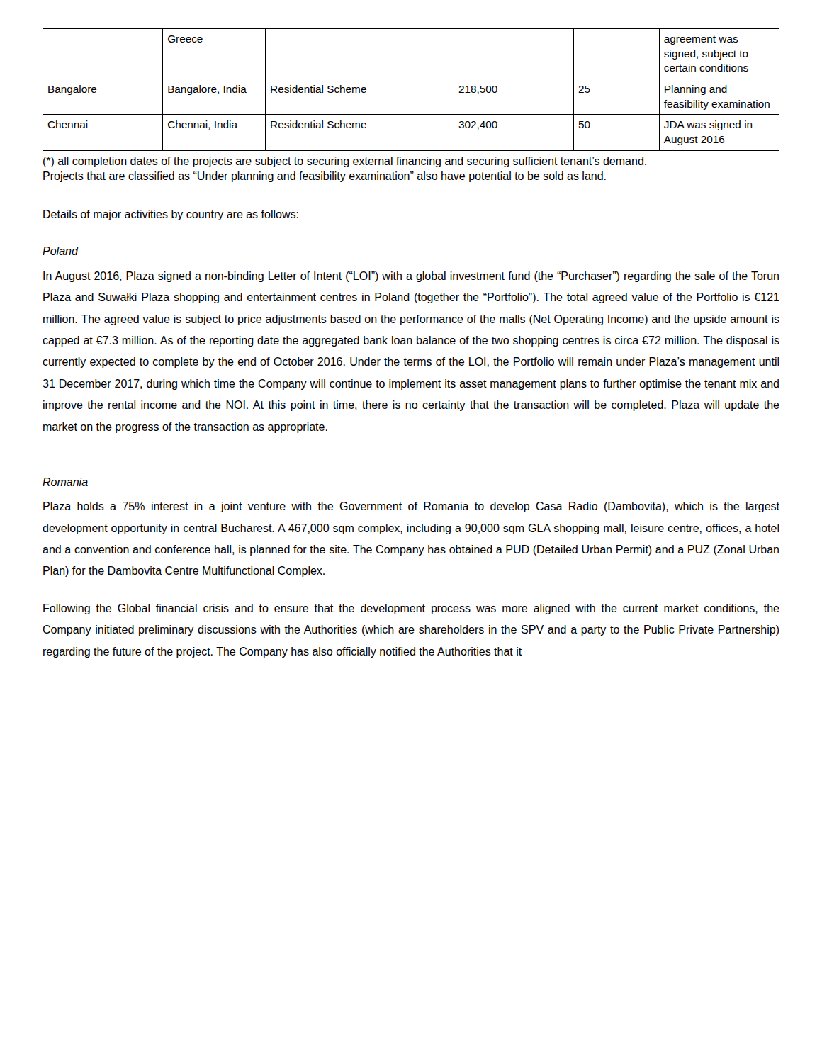| | Greece | | | | agreement was signed, subject to certain conditions |
| Bangalore | Bangalore, India | Residential Scheme | 218,500 | 25 | Planning and feasibility examination |
| Chennai | Chennai, India | Residential Scheme | 302,400 | 50 | JDA was signed in August 2016 |
(*) all completion dates of the projects are subject to securing external financing and securing sufficient tenant’s demand.
Projects that are classified as “Under planning and feasibility examination” also have potential to be sold as land.
Details of major activities by country are as follows:
Poland
In August 2016, Plaza signed a non-binding Letter of Intent (“LOI”) with a global investment fund (the “Purchaser”) regarding the sale of the Torun Plaza and Suwałki Plaza shopping and entertainment centres in Poland (together the “Portfolio”). The total agreed value of the Portfolio is €121 million. The agreed value is subject to price adjustments based on the performance of the malls (Net Operating Income) and the upside amount is capped at €7.3 million. As of the reporting date the aggregated bank loan balance of the two shopping centres is circa €72 million. The disposal is currently expected to complete by the end of October 2016. Under the terms of the LOI, the Portfolio will remain under Plaza’s management until 31 December 2017, during which time the Company will continue to implement its asset management plans to further optimise the tenant mix and improve the rental income and the NOI. At this point in time, there is no certainty that the transaction will be completed. Plaza will update the market on the progress of the transaction as appropriate.
Romania
Plaza holds a 75% interest in a joint venture with the Government of Romania to develop Casa Radio (Dambovita), which is the largest development opportunity in central Bucharest. A 467,000 sqm complex, including a 90,000 sqm GLA shopping mall, leisure centre, offices, a hotel and a convention and conference hall, is planned for the site. The Company has obtained a PUD (Detailed Urban Permit) and a PUZ (Zonal Urban Plan) for the Dambovita Centre Multifunctional Complex.
Following the Global financial crisis and to ensure that the development process was more aligned with the current market conditions, the Company initiated preliminary discussions with the Authorities (which are shareholders in the SPV and a party to the Public Private Partnership) regarding the future of the project. The Company has also officially notified the Authorities that it